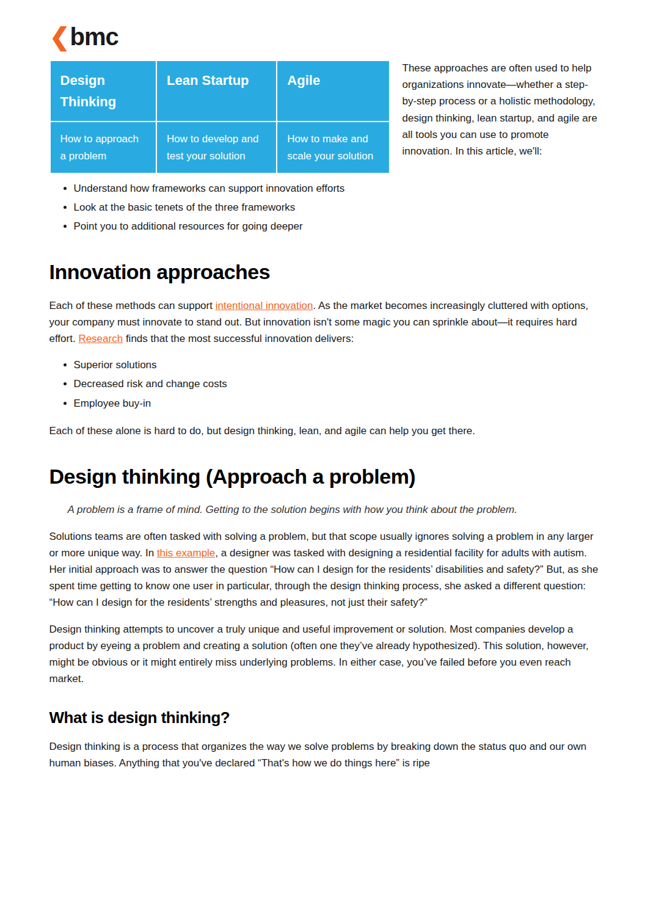❮bmc
| Design Thinking | Lean Startup | Agile |
| --- | --- | --- |
| How to approach a problem | How to develop and test your solution | How to make and scale your solution |
These approaches are often used to help organizations innovate—whether a step-by-step process or a holistic methodology, design thinking, lean startup, and agile are all tools you can use to promote innovation. In this article, we'll:
Understand how frameworks can support innovation efforts
Look at the basic tenets of the three frameworks
Point you to additional resources for going deeper
Innovation approaches
Each of these methods can support intentional innovation. As the market becomes increasingly cluttered with options, your company must innovate to stand out. But innovation isn't some magic you can sprinkle about—it requires hard effort. Research finds that the most successful innovation delivers:
Superior solutions
Decreased risk and change costs
Employee buy-in
Each of these alone is hard to do, but design thinking, lean, and agile can help you get there.
Design thinking (Approach a problem)
A problem is a frame of mind. Getting to the solution begins with how you think about the problem.
Solutions teams are often tasked with solving a problem, but that scope usually ignores solving a problem in any larger or more unique way. In this example, a designer was tasked with designing a residential facility for adults with autism. Her initial approach was to answer the question “How can I design for the residents’ disabilities and safety?” But, as she spent time getting to know one user in particular, through the design thinking process, she asked a different question: “How can I design for the residents’ strengths and pleasures, not just their safety?”
Design thinking attempts to uncover a truly unique and useful improvement or solution. Most companies develop a product by eyeing a problem and creating a solution (often one they’ve already hypothesized). This solution, however, might be obvious or it might entirely miss underlying problems. In either case, you’ve failed before you even reach market.
What is design thinking?
Design thinking is a process that organizes the way we solve problems by breaking down the status quo and our own human biases. Anything that you've declared “That's how we do things here” is ripe